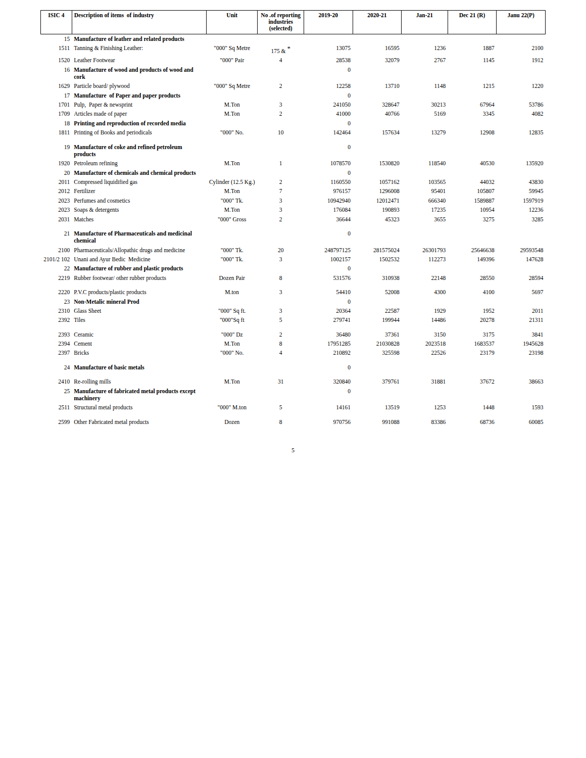| ISIC 4 | Description of items of industry | Unit | No .of reporting industries (selected) | 2019-20 | 2020-21 | Jan-21 | Dec 21 (R) | Janu 22(P) |
| --- | --- | --- | --- | --- | --- | --- | --- | --- |
| 15 | Manufacture of leather and related products | | | | | | | |
| 1511 | Tanning & Finishing Leather: | "000" Sq Metre | 175 & * | 13075 | 16595 | 1236 | 1887 | 2100 |
| 1520 | Leather Footwear | "000" Pair | 4 | 28538 | 32079 | 2767 | 1145 | 1912 |
| 16 | Manufacture of wood and products of wood and cork | | | 0 | | | | |
| 1629 | Particle board/ plywood | "000" Sq Metre | 2 | 12258 | 13710 | 1148 | 1215 | 1220 |
| 17 | Manufacture of Paper and paper products | | | 0 | | | | |
| 1701 | Pulp, Paper & newsprint | M.Ton | 3 | 241050 | 328647 | 30213 | 67964 | 53786 |
| 1709 | Articles made of paper | M.Ton | 2 | 41000 | 40766 | 5169 | 3345 | 4082 |
| 18 | Printing and reproduction of recorded media | | | 0 | | | | |
| 1811 | Printing of Books and periodicals | "000" No. | 10 | 142464 | 157634 | 13279 | 12908 | 12835 |
| 19 | Manufacture of coke and refined petroleum products | | | 0 | | | | |
| 1920 | Petroleum refining | M.Ton | 1 | 1078570 | 1530820 | 118540 | 40530 | 135920 |
| 20 | Manufacture of chemicals and chemical products | | | 0 | | | | |
| 2011 | Compressed liquidified gas | Cylinder (12.5 Kg.) | 2 | 1160550 | 1057162 | 103565 | 44032 | 43830 |
| 2012 | Fertilizer | M.Ton | 7 | 976157 | 1296008 | 95401 | 105807 | 59945 |
| 2023 | Perfumes and cosmetics | "000" Tk. | 3 | 10942940 | 12012471 | 666340 | 1589887 | 1597919 |
| 2023 | Soaps & detergents | M.Ton | 3 | 176084 | 190893 | 17235 | 10954 | 12236 |
| 2031 | Matches | "000" Gross | 2 | 36644 | 45323 | 3655 | 3275 | 3285 |
| 21 | Manufacture of Pharmaceuticals and medicinal chemical | | | 0 | | | | |
| 2100 | Pharmaceuticals/Allopathic drugs and medicine | "000" Tk. | 20 | 248797125 | 281575024 | 26301793 | 25646638 | 29593548 |
| 2101/2 102 | Unani and Ayur Bedic Medicine | "000" Tk. | 3 | 1002157 | 1502532 | 112273 | 149396 | 147628 |
| 22 | Manufacture of rubber and plastic products | | | 0 | | | | |
| 2219 | Rubber footwear/ other rubber products | Dozen Pair | 8 | 531576 | 310938 | 22148 | 28550 | 28594 |
| 2220 | P.V.C products/plastic products | M.ton | 3 | 54410 | 52008 | 4300 | 4100 | 5697 |
| 23 | Non-Metalic mineral Prod | | | 0 | | | | |
| 2310 | Glass Sheet | "000" Sq ft. | 3 | 20364 | 22587 | 1929 | 1952 | 2011 |
| 2392 | Tiles | "000"Sq ft | 5 | 279741 | 199944 | 14486 | 20278 | 21311 |
| 2393 | Ceramic | "000" Dz | 2 | 36480 | 37361 | 3150 | 3175 | 3841 |
| 2394 | Cement | M.Ton | 8 | 17951285 | 21030828 | 2023518 | 1683537 | 1945628 |
| 2397 | Bricks | "000" No. | 4 | 210892 | 325598 | 22526 | 23179 | 23198 |
| 24 | Manufacture of basic metals | | | 0 | | | | |
| 2410 | Re-rolling mills | M.Ton | 31 | 320840 | 379761 | 31881 | 37672 | 38663 |
| 25 | Manufacture of fabricated metal products except machinery | | | 0 | | | | |
| 2511 | Structural metal products | "000" M.ton | 5 | 14161 | 13519 | 1253 | 1448 | 1593 |
| 2599 | Other Fabricated metal products | Dozen | 8 | 970756 | 991088 | 83386 | 68736 | 60085 |
5